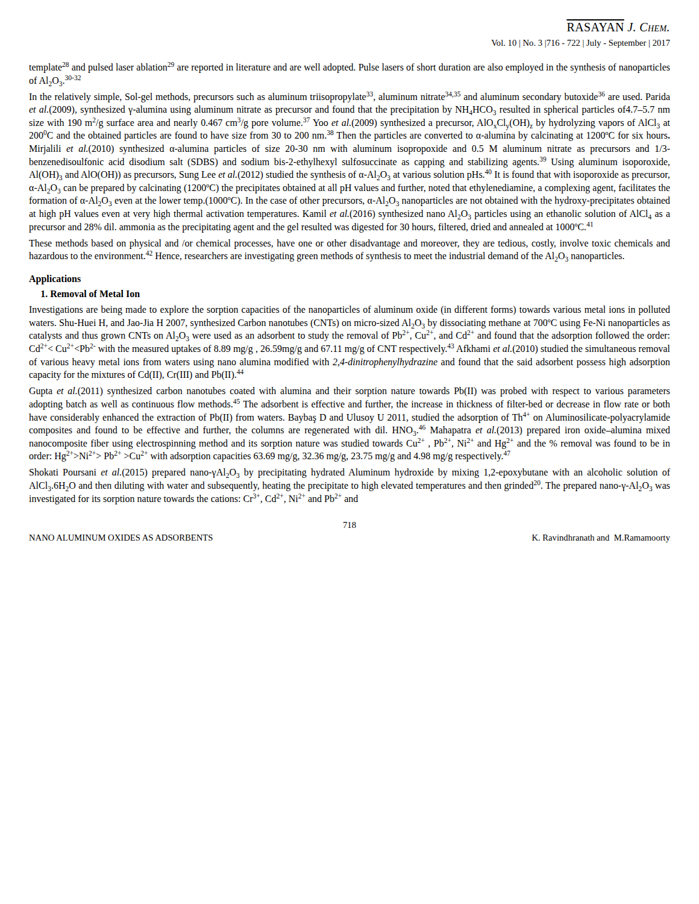RASAYAN J. Chem.
Vol. 10 | No. 3 |716 - 722 | July - September | 2017
template28 and pulsed laser ablation29 are reported in literature and are well adopted. Pulse lasers of short duration are also employed in the synthesis of nanoparticles of Al2O3.30-32
In the relatively simple, Sol-gel methods, precursors such as aluminum triisopropylate33, aluminum nitrate34,35 and aluminum secondary butoxide36 are used. Parida et al.(2009), synthesized γ-alumina using aluminum nitrate as precursor and found that the precipitation by NH4HCO3 resulted in spherical particles of4.7–5.7 nm size with 190 m2/g surface area and nearly 0.467 cm3/g pore volume.37 Yoo et al.(2009) synthesized a precursor, AlOxCly(OH)z by hydrolyzing vapors of AlCl3 at 2000C and the obtained particles are found to have size from 30 to 200 nm.38 Then the particles are converted to α-alumina by calcinating at 1200ºC for six hours. Mirjalili et al.(2010) synthesized α-alumina particles of size 20-30 nm with aluminum isopropoxide and 0.5 M aluminum nitrate as precursors and 1/3-benzenedisoulfonic acid disodium salt (SDBS) and sodium bis-2-ethylhexyl sulfosuccinate as capping and stabilizing agents.39 Using aluminum isoporoxide, Al(OH)3 and AlO(OH)) as precursors, Sung Lee et al.(2012) studied the synthesis of α-Al2O3 at various solution pHs.40 It is found that with isoporoxide as precursor, α-Al2O3 can be prepared by calcinating (1200ºC) the precipitates obtained at all pH values and further, noted that ethylenediamine, a complexing agent, facilitates the formation of α-Al2O3 even at the lower temp.(1000ºC). In the case of other precursors, α-Al2O3 nanoparticles are not obtained with the hydroxy-precipitates obtained at high pH values even at very high thermal activation temperatures. Kamil et al.(2016) synthesized nano Al2O3 particles using an ethanolic solution of AlCl4 as a precursor and 28% dil. ammonia as the precipitating agent and the gel resulted was digested for 30 hours, filtered, dried and annealed at 1000ºC.41
These methods based on physical and /or chemical processes, have one or other disadvantage and moreover, they are tedious, costly, involve toxic chemicals and hazardous to the environment.42 Hence, researchers are investigating green methods of synthesis to meet the industrial demand of the Al2O3 nanoparticles.
Applications
Removal of Metal Ion
Investigations are being made to explore the sorption capacities of the nanoparticles of aluminum oxide (in different forms) towards various metal ions in polluted waters. Shu-Huei H, and Jao-Jia H 2007, synthesized Carbon nanotubes (CNTs) on micro-sized Al2O3 by dissociating methane at 700ºC using Fe-Ni nanoparticles as catalysts and thus grown CNTs on Al2O3 were used as an adsorbent to study the removal of Pb2+, Cu2+, and Cd2+ and found that the adsorption followed the order: Cd2+< Cu2+<Pb2- with the measured uptakes of 8.89 mg/g , 26.59mg/g and 67.11 mg/g of CNT respectively.43 Afkhami et al.(2010) studied the simultaneous removal of various heavy metal ions from waters using nano alumina modified with 2,4-dinitrophenylhydrazine and found that the said adsorbent possess high adsorption capacity for the mixtures of Cd(II), Cr(III) and Pb(II).44
Gupta et al.(2011) synthesized carbon nanotubes coated with alumina and their sorption nature towards Pb(II) was probed with respect to various parameters adopting batch as well as continuous flow methods.45 The adsorbent is effective and further, the increase in thickness of filter-bed or decrease in flow rate or both have considerably enhanced the extraction of Pb(II) from waters. Baybaş D and Ulusoy U 2011, studied the adsorption of Th4+ on Aluminosilicate-polyacrylamide composites and found to be effective and further, the columns are regenerated with dil. HNO3.46 Mahapatra et al.(2013) prepared iron oxide–alumina mixed nanocomposite fiber using electrospinning method and its sorption nature was studied towards Cu2+ , Pb2+, Ni2+ and Hg2+ and the % removal was found to be in order: Hg2+>Ni2+> Pb2+ >Cu2+ with adsorption capacities 63.69 mg/g, 32.36 mg/g, 23.75 mg/g and 4.98 mg/g respectively.47
Shokati Poursani et al.(2015) prepared nano-γAl2O3 by precipitating hydrated Aluminum hydroxide by mixing 1,2-epoxybutane with an alcoholic solution of AlCl3.6H2O and then diluting with water and subsequently, heating the precipitate to high elevated temperatures and then grinded20. The prepared nano-γ-Al2O3 was investigated for its sorption nature towards the cations: Cr3+, Cd2+, Ni2+ and Pb2+ and
718
NANO ALUMINUM OXIDES AS ADSORBENTS
K. Ravindhranath and M.Ramamoorty